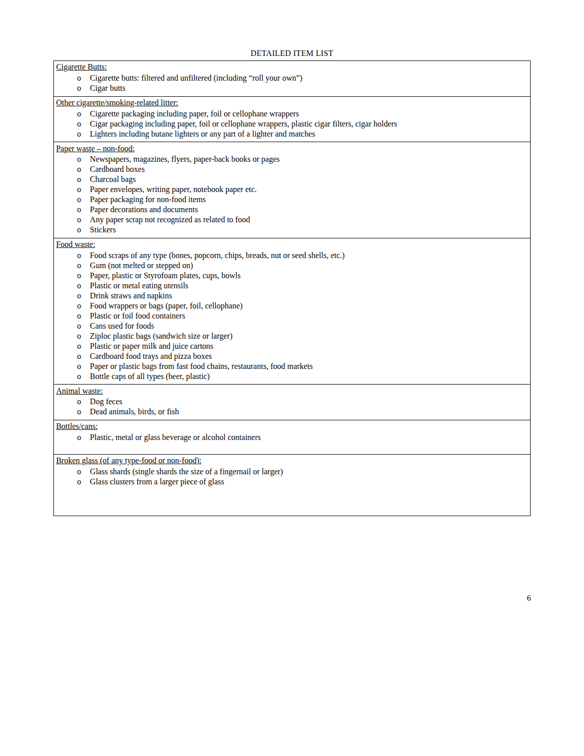DETAILED ITEM LIST
| Cigarette Butts: Cigarette butts: filtered and unfiltered (including “roll your own”) Cigar butts |
| Other cigarette/smoking-related litter: Cigarette packaging including paper, foil or cellophane wrappers Cigar packaging including paper, foil or cellophane wrappers, plastic cigar filters, cigar holders Lighters including butane lighters or any part of a lighter and matches |
| Paper waste – non-food: Newspapers, magazines, flyers, paper-back books or pages Cardboard boxes Charcoal bags Paper envelopes, writing paper, notebook paper etc. Paper packaging for non-food items Paper decorations and documents Any paper scrap not recognized as related to food Stickers |
| Food waste: Food scraps of any type (bones, popcorn, chips, breads, nut or seed shells, etc.) Gum (not melted or stepped on) Paper, plastic or Styrofoam plates, cups, bowls Plastic or metal eating utensils Drink straws and napkins Food wrappers or bags (paper, foil, cellophane) Plastic or foil food containers Cans used for foods Ziploc plastic bags (sandwich size or larger) Plastic or paper milk and juice cartons Cardboard food trays and pizza boxes Paper or plastic bags from fast food chains, restaurants, food markets Bottle caps of all types (beer, plastic) |
| Animal waste: Dog feces Dead animals, birds, or fish |
| Bottles/cans: Plastic, metal or glass beverage or alcohol containers |
| Broken glass (of any type-food or non-food): Glass shards (single shards the size of a fingernail or larger) Glass clusters from a larger piece of glass |
6